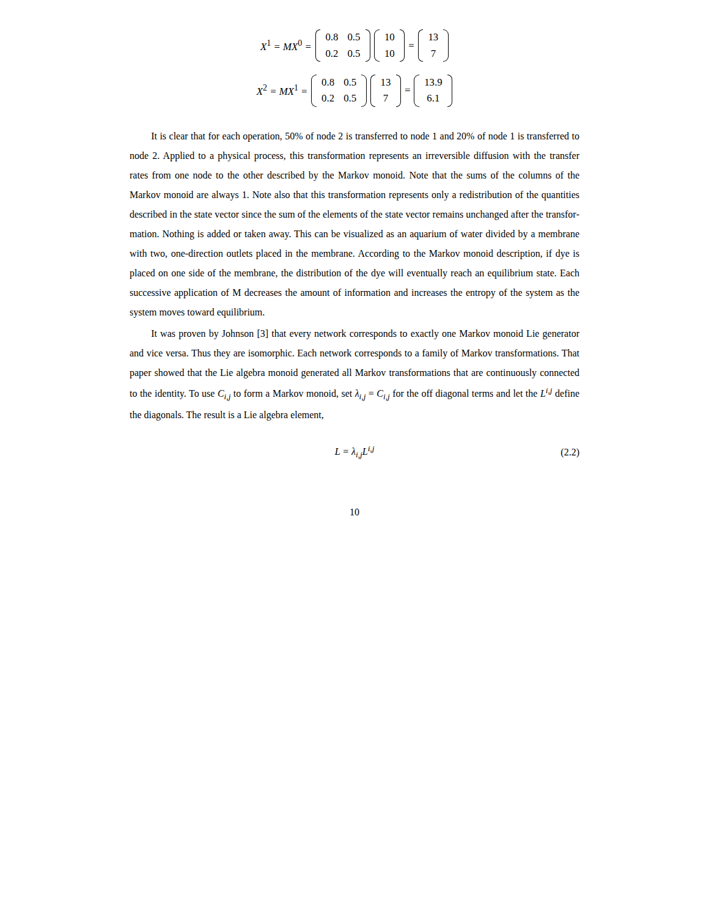X1 = MX0 =
| 0.8 | 0.5 |
| 0.2 | 0.5 |
| 10 |
| 10 |
=
| 13 |
| 7 |
X2 = MX1 =
| 0.8 | 0.5 |
| 0.2 | 0.5 |
| 13 |
| 7 |
=
| 13.9 |
| 6.1 |
It is clear that for each operation, 50% of node 2 is transferred to node 1 and 20% of node 1 is transferred to node 2. Applied to a physical process, this transformation represents an irreversible diffusion with the transfer rates from one node to the other described by the Markov monoid. Note that the sums of the columns of the Markov monoid are always 1. Note also that this transformation represents only a redistribution of the quantities described in the state vector since the sum of the elements of the state vector remains unchanged after the transformation. Nothing is added or taken away. This can be visualized as an aquarium of water divided by a membrane with two, one-direction outlets placed in the membrane. According to the Markov monoid description, if dye is placed on one side of the membrane, the distribution of the dye will eventually reach an equilibrium state. Each successive application of M decreases the amount of information and increases the entropy of the system as the system moves toward equilibrium.
It was proven by Johnson [3] that every network corresponds to exactly one Markov monoid Lie generator and vice versa. Thus they are isomorphic. Each network corresponds to a family of Markov transformations. That paper showed that the Lie algebra monoid generated all Markov transformations that are continuously connected to the identity. To use Ci,j to form a Markov monoid, set λi,j = Ci,j for the off diagonal terms and let the Li,j define the diagonals. The result is a Lie algebra element,
L = λi,jLi,j (2.2)
10